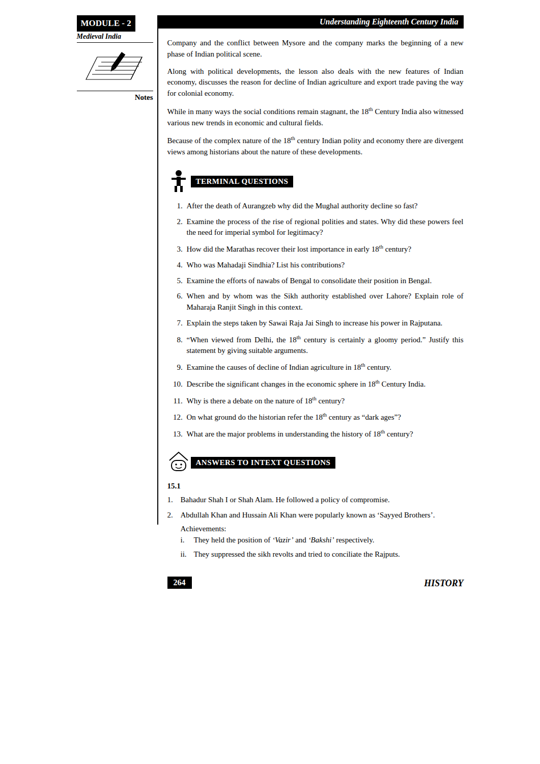MODULE - 2
Medieval India
Notes
Understanding Eighteenth Century India
Company and the conflict between Mysore and the company marks the beginning of a new phase of Indian political scene.
Along with political developments, the lesson also deals with the new features of Indian economy, discusses the reason for decline of Indian agriculture and export trade paving the way for colonial economy.
While in many ways the social conditions remain stagnant, the 18th Century India also witnessed various new trends in economic and cultural fields.
Because of the complex nature of the 18th century Indian polity and economy there are divergent views among historians about the nature of these developments.
TERMINAL QUESTIONS
After the death of Aurangzeb why did the Mughal authority decline so fast?
Examine the process of the rise of regional polities and states. Why did these powers feel the need for imperial symbol for legitimacy?
How did the Marathas recover their lost importance in early 18th century?
Who was Mahadaji Sindhia? List his contributions?
Examine the efforts of nawabs of Bengal to consolidate their position in Bengal.
When and by whom was the Sikh authority established over Lahore? Explain role of Maharaja Ranjit Singh in this context.
Explain the steps taken by Sawai Raja Jai Singh to increase his power in Rajputana.
“When viewed from Delhi, the 18th century is certainly a gloomy period.” Justify this statement by giving suitable arguments.
Examine the causes of decline of Indian agriculture in 18th century.
Describe the significant changes in the economic sphere in 18th Century India.
Why is there a debate on the nature of 18th century?
On what ground do the historian refer the 18th century as “dark ages”?
What are the major problems in understanding the history of 18th century?
ANSWERS TO INTEXT QUESTIONS
15.1
1.
Bahadur Shah I or Shah Alam. He followed a policy of compromise.
2.
Abdullah Khan and Hussain Ali Khan were popularly known as ‘Sayyed Brothers’.
Achievements:
i.
They held the position of ‘Vazir’ and ‘Bakshi’ respectively.
ii.
They suppressed the sikh revolts and tried to conciliate the Rajputs.
264
HISTORY